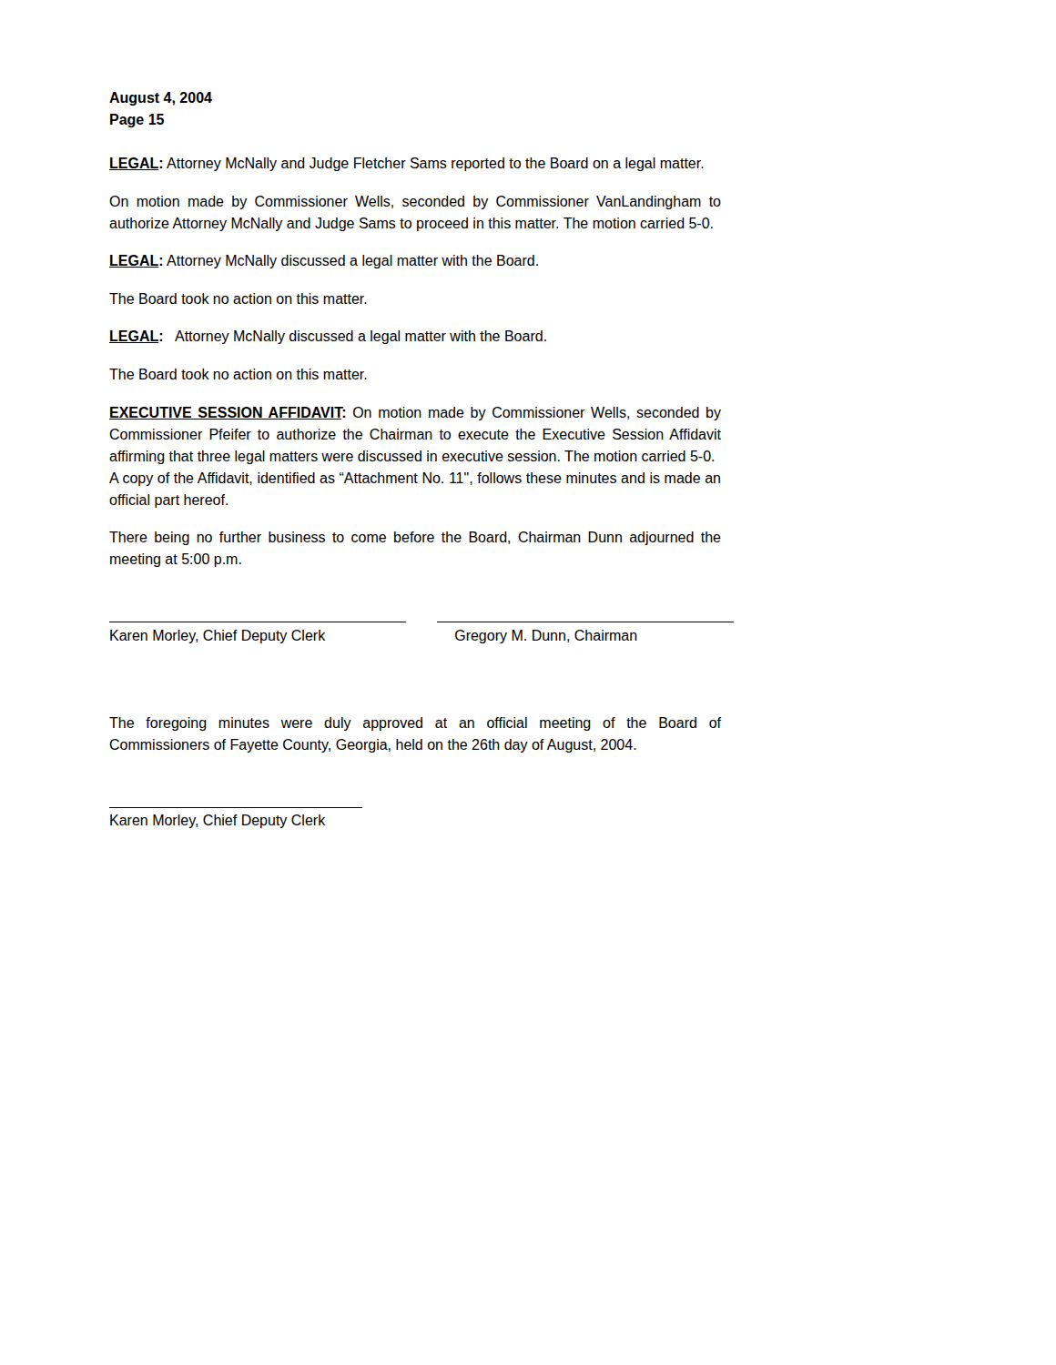August 4, 2004
Page 15
LEGAL: Attorney McNally and Judge Fletcher Sams reported to the Board on a legal matter.
On motion made by Commissioner Wells, seconded by Commissioner VanLandingham to authorize Attorney McNally and Judge Sams to proceed in this matter. The motion carried 5-0.
LEGAL: Attorney McNally discussed a legal matter with the Board.
The Board took no action on this matter.
LEGAL: Attorney McNally discussed a legal matter with the Board.
The Board took no action on this matter.
EXECUTIVE SESSION AFFIDAVIT: On motion made by Commissioner Wells, seconded by Commissioner Pfeifer to authorize the Chairman to execute the Executive Session Affidavit affirming that three legal matters were discussed in executive session. The motion carried 5-0.
A copy of the Affidavit, identified as “Attachment No. 11", follows these minutes and is made an official part hereof.
There being no further business to come before the Board, Chairman Dunn adjourned the meeting at 5:00 p.m.
| Karen Morley, Chief Deputy Clerk | Gregory M. Dunn, Chairman |
The foregoing minutes were duly approved at an official meeting of the Board of Commissioners of Fayette County, Georgia, held on the 26th day of August, 2004.
Karen Morley, Chief Deputy Clerk